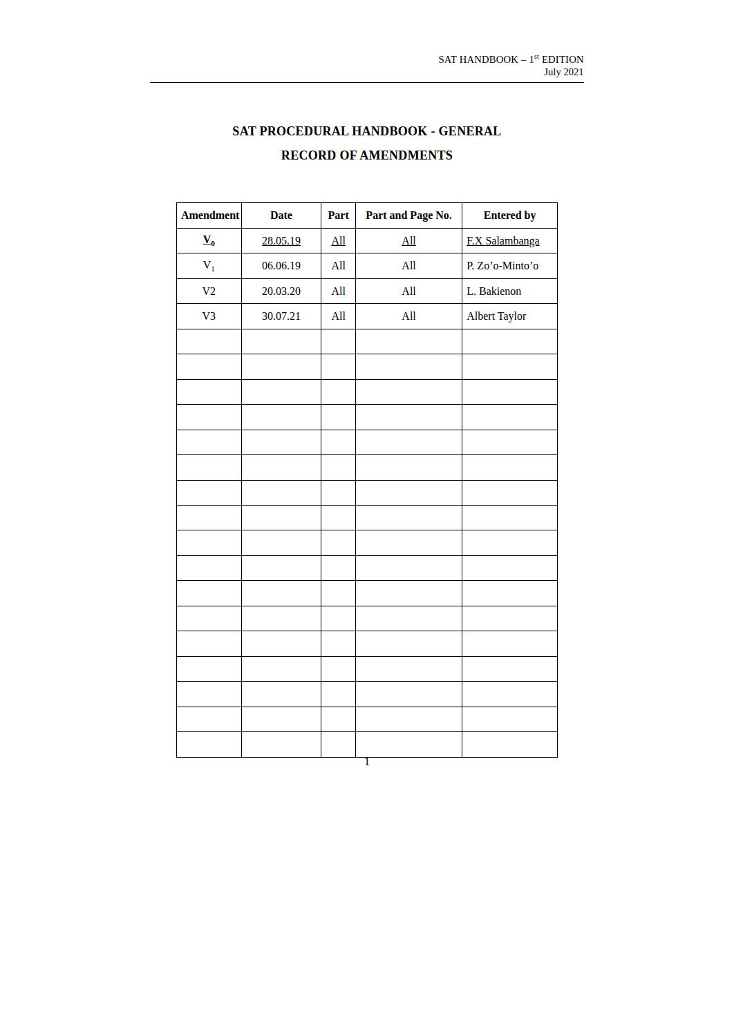SAT HANDBOOK – 1st EDITION
July 2021
SAT PROCEDURAL HANDBOOK - GENERAL
RECORD OF AMENDMENTS
| Amendment | Date | Part | Part and Page No. | Entered by |
| --- | --- | --- | --- | --- |
| V 0 | 28.05.19 | All | All | F.X Salambanga |
| V 1 | 06.06.19 | All | All | P. Zo’o-Minto’o |
| V2 | 20.03.20 | All | All | L. Bakienon |
| V3 | 30.07.21 | All | All | Albert Taylor |
1